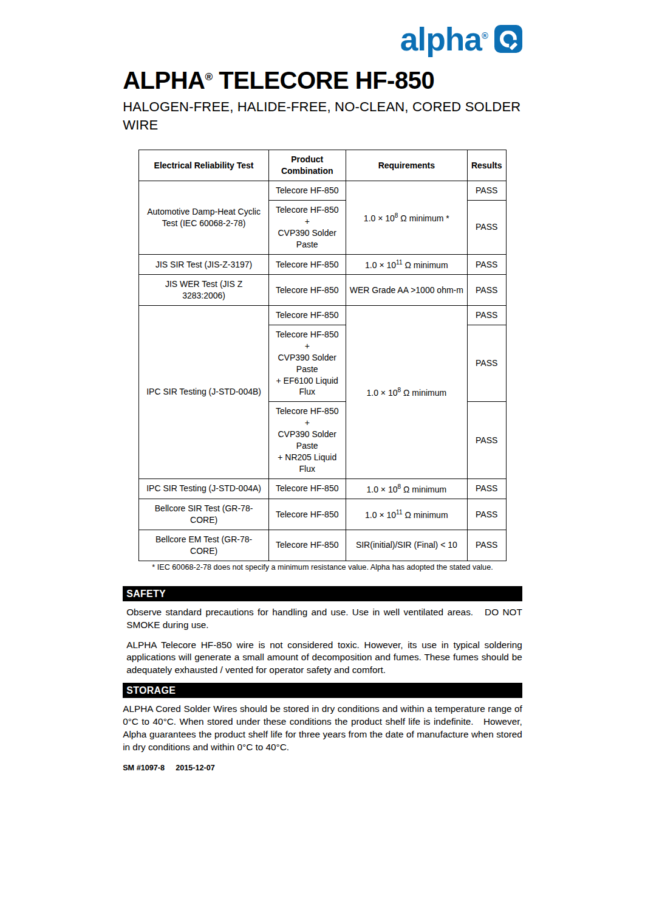alpha®
ALPHA® TELECORE HF-850
HALOGEN-FREE, HALIDE-FREE, NO-CLEAN, CORED SOLDER WIRE
| Electrical Reliability Test | Product Combination | Requirements | Results |
| --- | --- | --- | --- |
| Automotive Damp-Heat Cyclic Test (IEC 60068-2-78) | Telecore HF-850 | 1.0 × 10 8 Ω minimum * | PASS |
| Telecore HF-850 + CVP390 Solder Paste | PASS |
| JIS SIR Test (JIS-Z-3197) | Telecore HF-850 | 1.0 × 10 11 Ω minimum | PASS |
| JIS WER Test (JIS Z 3283:2006) | Telecore HF-850 | WER Grade AA >1000 ohm-m | PASS |
| IPC SIR Testing (J-STD-004B) | Telecore HF-850 | 1.0 × 10 8 Ω minimum | PASS |
| Telecore HF-850 + CVP390 Solder Paste + EF6100 Liquid Flux | PASS |
| Telecore HF-850 + CVP390 Solder Paste + NR205 Liquid Flux | PASS |
| IPC SIR Testing (J-STD-004A) | Telecore HF-850 | 1.0 × 10 8 Ω minimum | PASS |
| Bellcore SIR Test (GR-78-CORE) | Telecore HF-850 | 1.0 × 10 11 Ω minimum | PASS |
| Bellcore EM Test (GR-78-CORE) | Telecore HF-850 | SIR(initial)/SIR (Final) < 10 | PASS |
* IEC 60068-2-78 does not specify a minimum resistance value. Alpha has adopted the stated value.
SAFETY
Observe standard precautions for handling and use. Use in well ventilated areas. DO NOT SMOKE during use.
ALPHA Telecore HF-850 wire is not considered toxic. However, its use in typical soldering applications will generate a small amount of decomposition and fumes. These fumes should be adequately exhausted / vented for operator safety and comfort.
STORAGE
ALPHA Cored Solder Wires should be stored in dry conditions and within a temperature range of 0°C to 40°C. When stored under these conditions the product shelf life is indefinite. However, Alpha guarantees the product shelf life for three years from the date of manufacture when stored in dry conditions and within 0°C to 40°C.
SM #1097-8 2015-12-07